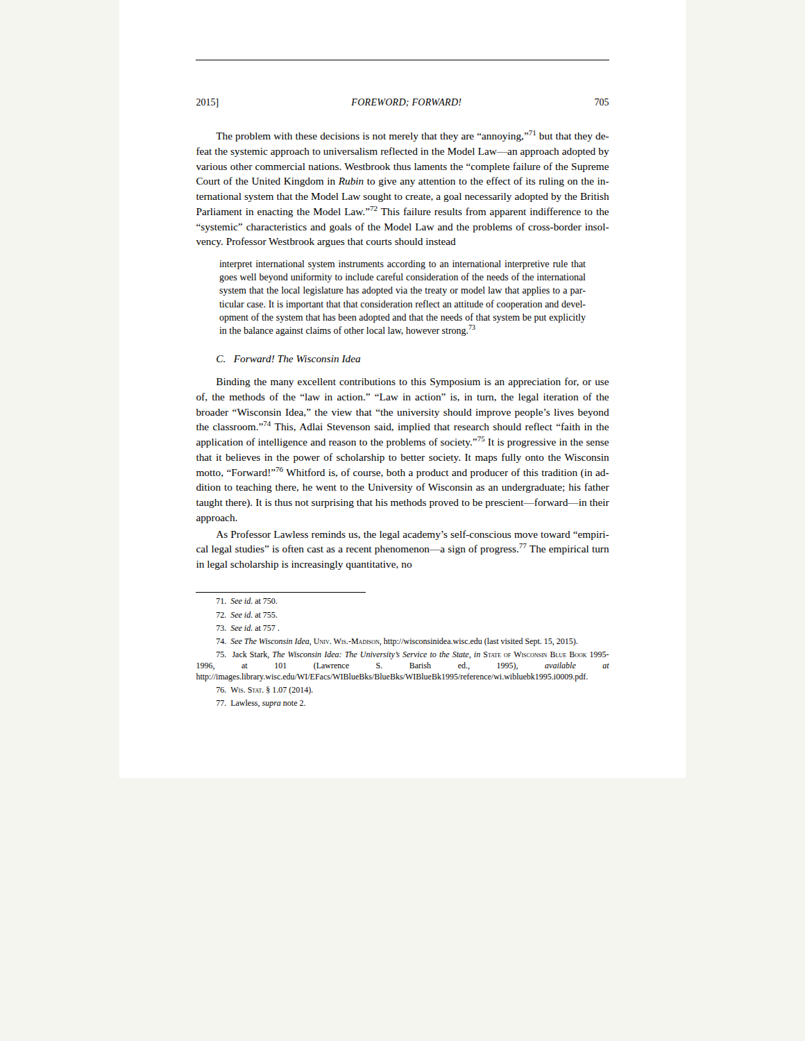2015] FOREWORD; FORWARD! 705
The problem with these decisions is not merely that they are “annoying,”71 but that they defeat the systemic approach to universalism reflected in the Model Law—an approach adopted by various other commercial nations. Westbrook thus laments the “complete failure of the Supreme Court of the United Kingdom in Rubin to give any attention to the effect of its ruling on the international system that the Model Law sought to create, a goal necessarily adopted by the British Parliament in enacting the Model Law.”72 This failure results from apparent indifference to the “systemic” characteristics and goals of the Model Law and the problems of cross-border insolvency. Professor Westbrook argues that courts should instead
interpret international system instruments according to an international interpretive rule that goes well beyond uniformity to include careful consideration of the needs of the international system that the local legislature has adopted via the treaty or model law that applies to a particular case. It is important that that consideration reflect an attitude of cooperation and development of the system that has been adopted and that the needs of that system be put explicitly in the balance against claims of other local law, however strong.73
C. Forward! The Wisconsin Idea
Binding the many excellent contributions to this Symposium is an appreciation for, or use of, the methods of the “law in action.” “Law in action” is, in turn, the legal iteration of the broader “Wisconsin Idea,” the view that “the university should improve people’s lives beyond the classroom.”74 This, Adlai Stevenson said, implied that research should reflect “faith in the application of intelligence and reason to the problems of society.”75 It is progressive in the sense that it believes in the power of scholarship to better society. It maps fully onto the Wisconsin motto, “Forward!”76 Whitford is, of course, both a product and producer of this tradition (in addition to teaching there, he went to the University of Wisconsin as an undergraduate; his father taught there). It is thus not surprising that his methods proved to be prescient—forward—in their approach.
As Professor Lawless reminds us, the legal academy’s self-conscious move toward “empirical legal studies” is often cast as a recent phenomenon—a sign of progress.77 The empirical turn in legal scholarship is increasingly quantitative, no
71. See id. at 750.
72. See id. at 755.
73. See id. at 757 .
74. See The Wisconsin Idea, Univ. Wis.-Madison, http://wisconsinidea.wisc.edu (last visited Sept. 15, 2015).
75. Jack Stark, The Wisconsin Idea: The University’s Service to the State, in State of Wisconsin Blue Book 1995-1996, at 101 (Lawrence S. Barish ed., 1995), available at http://images.library.wisc.edu/WI/EFacs/WIBlueBks/BlueBks/WIBlueBk1995/reference/wi.wibluebk1995.i0009.pdf.
76. Wis. Stat. § 1.07 (2014).
77. Lawless, supra note 2.